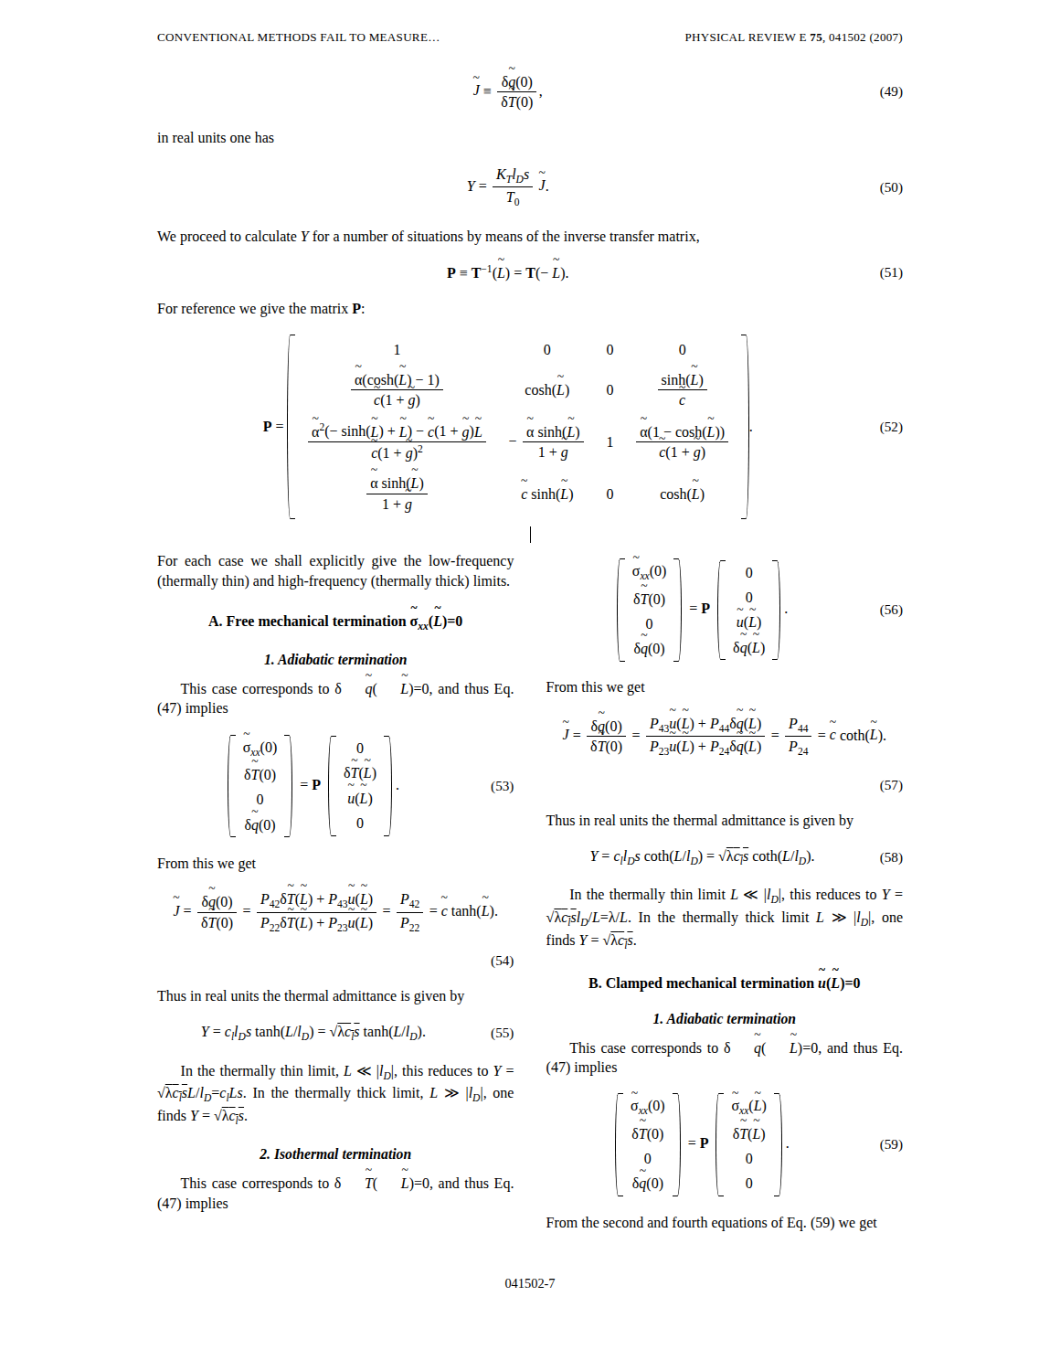Conventional methods fail to measure…
Physical Review E 75, 041502 (2007)
J ≡ δq(0) δT(0),
(49)
in real units one has
Y = KTlDs T0 J.
(50)
We proceed to calculate Y for a number of situations by means of the inverse transfer matrix,
P ≡ T−1(L) = T(− L).
(51)
For reference we give the matrix P:
P =
| 1 | 0 | 0 | 0 |
| α (cosh( L ) − 1) c (1 + g ) | cosh( L ) | 0 | sinh( L ) c |
| α 2 (− sinh( L ) + L ) − c (1 + g ) L c (1 + g ) 2 | − α sinh( L ) 1 + g | 1 | α (1 − cosh( L )) c (1 + g ) |
| α sinh( L ) 1 + g | c sinh( L ) | 0 | cosh( L ) |
.
(52)
For each case we shall explicitly give the low-frequency (thermally thin) and high-frequency (thermally thick) limits.
A. Free mechanical termination σxx(L)=0
1. Adiabatic termination
This case corresponds to δq(L)=0, and thus Eq. (47) implies
| σ xx (0) |
| δ T (0) |
| 0 |
| δ q (0) |
= P
| 0 |
| δ T ( L ) |
| u ( L ) |
| 0 |
.
(53)
From this we get
J = δq(0) δT(0) = P42δT(L) + P43u(L) P22δT(L) + P23u(L) = P42 P22 = c tanh(L).
(54)
Thus in real units the thermal admittance is given by
Y = cllDs tanh(L/lD) = √λcls tanh(L/lD).
(55)
In the thermally thin limit, L ≪ |lD|, this reduces to Y = √λcls L/lD=clLs. In the thermally thick limit, L ≫ |lD|, one finds Y = √λcls.
2. Isothermal termination
This case corresponds to δT(L)=0, and thus Eq. (47) implies
| σ xx (0) |
| δ T (0) |
| 0 |
| δ q (0) |
= P
| 0 |
| 0 |
| u ( L ) |
| δ q ( L ) |
.
(56)
From this we get
J = δq(0) δT(0) = P43u(L) + P44δq(L) P23u(L) + P24δq(L) = P44 P24 = c coth(L).
(57)
Thus in real units the thermal admittance is given by
Y = cllDs coth(L/lD) = √λcls coth(L/lD).
(58)
In the thermally thin limit L ≪ |lD|, this reduces to Y = √λcls lD/L=λ/L. In the thermally thick limit L ≫ |lD|, one finds Y = √λcls.
B. Clamped mechanical termination u(L)=0
1. Adiabatic termination
This case corresponds to δq(L)=0, and thus Eq. (47) implies
| σ xx (0) |
| δ T (0) |
| 0 |
| δ q (0) |
= P
| σ xx ( L ) |
| δ T ( L ) |
| 0 |
| 0 |
.
(59)
From the second and fourth equations of Eq. (59) we get
041502-7